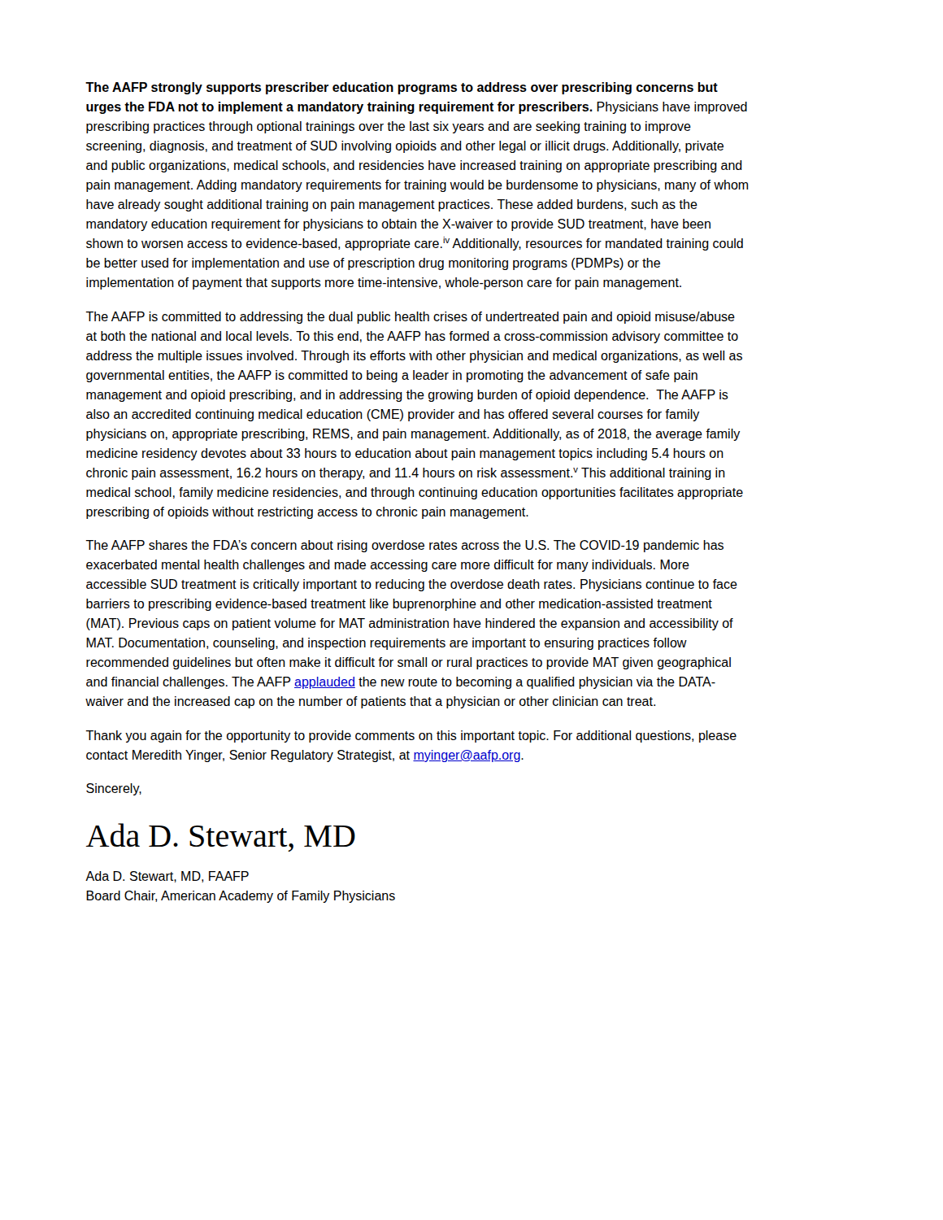The AAFP strongly supports prescriber education programs to address over prescribing concerns but urges the FDA not to implement a mandatory training requirement for prescribers. Physicians have improved prescribing practices through optional trainings over the last six years and are seeking training to improve screening, diagnosis, and treatment of SUD involving opioids and other legal or illicit drugs. Additionally, private and public organizations, medical schools, and residencies have increased training on appropriate prescribing and pain management. Adding mandatory requirements for training would be burdensome to physicians, many of whom have already sought additional training on pain management practices. These added burdens, such as the mandatory education requirement for physicians to obtain the X-waiver to provide SUD treatment, have been shown to worsen access to evidence-based, appropriate care.iv Additionally, resources for mandated training could be better used for implementation and use of prescription drug monitoring programs (PDMPs) or the implementation of payment that supports more time-intensive, whole-person care for pain management.
The AAFP is committed to addressing the dual public health crises of undertreated pain and opioid misuse/abuse at both the national and local levels. To this end, the AAFP has formed a cross-commission advisory committee to address the multiple issues involved. Through its efforts with other physician and medical organizations, as well as governmental entities, the AAFP is committed to being a leader in promoting the advancement of safe pain management and opioid prescribing, and in addressing the growing burden of opioid dependence. The AAFP is also an accredited continuing medical education (CME) provider and has offered several courses for family physicians on, appropriate prescribing, REMS, and pain management. Additionally, as of 2018, the average family medicine residency devotes about 33 hours to education about pain management topics including 5.4 hours on chronic pain assessment, 16.2 hours on therapy, and 11.4 hours on risk assessment.v This additional training in medical school, family medicine residencies, and through continuing education opportunities facilitates appropriate prescribing of opioids without restricting access to chronic pain management.
The AAFP shares the FDA’s concern about rising overdose rates across the U.S. The COVID-19 pandemic has exacerbated mental health challenges and made accessing care more difficult for many individuals. More accessible SUD treatment is critically important to reducing the overdose death rates. Physicians continue to face barriers to prescribing evidence-based treatment like buprenorphine and other medication-assisted treatment (MAT). Previous caps on patient volume for MAT administration have hindered the expansion and accessibility of MAT. Documentation, counseling, and inspection requirements are important to ensuring practices follow recommended guidelines but often make it difficult for small or rural practices to provide MAT given geographical and financial challenges. The AAFP applauded the new route to becoming a qualified physician via the DATA-waiver and the increased cap on the number of patients that a physician or other clinician can treat.
Thank you again for the opportunity to provide comments on this important topic. For additional questions, please contact Meredith Yinger, Senior Regulatory Strategist, at myinger@aafp.org.
Sincerely,
Ada D. Stewart, MD
Ada D. Stewart, MD, FAAFP
Board Chair, American Academy of Family Physicians